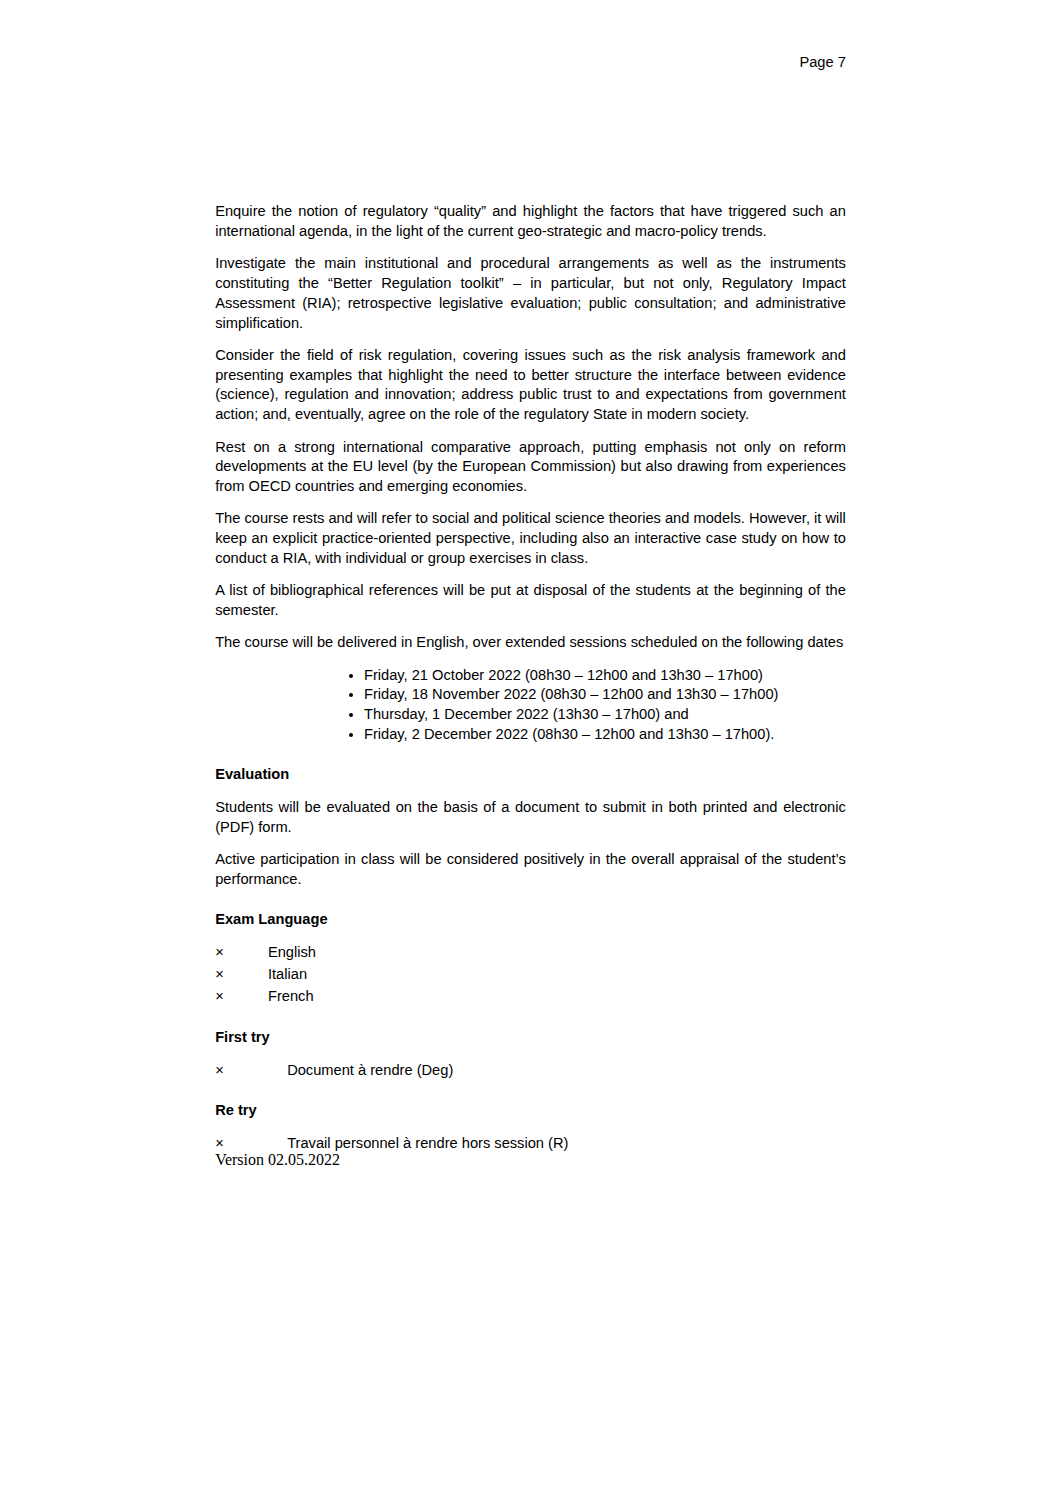Page 7
Enquire the notion of regulatory “quality” and highlight the factors that have triggered such an international agenda, in the light of the current geo-strategic and macro-policy trends.
Investigate the main institutional and procedural arrangements as well as the instruments constituting the “Better Regulation toolkit” – in particular, but not only, Regulatory Impact Assessment (RIA); retrospective legislative evaluation; public consultation; and administrative simplification.
Consider the field of risk regulation, covering issues such as the risk analysis framework and presenting examples that highlight the need to better structure the interface between evidence (science), regulation and innovation; address public trust to and expectations from government action; and, eventually, agree on the role of the regulatory State in modern society.
Rest on a strong international comparative approach, putting emphasis not only on reform developments at the EU level (by the European Commission) but also drawing from experiences from OECD countries and emerging economies.
The course rests and will refer to social and political science theories and models. However, it will keep an explicit practice-oriented perspective, including also an interactive case study on how to conduct a RIA, with individual or group exercises in class.
A list of bibliographical references will be put at disposal of the students at the beginning of the semester.
The course will be delivered in English, over extended sessions scheduled on the following dates
Friday, 21 October 2022 (08h30 – 12h00 and 13h30 – 17h00)
Friday, 18 November 2022 (08h30 – 12h00 and 13h30 – 17h00)
Thursday, 1 December 2022 (13h30 – 17h00) and
Friday, 2 December 2022 (08h30 – 12h00 and 13h30 – 17h00).
Evaluation
Students will be evaluated on the basis of a document to submit in both printed and electronic (PDF) form.
Active participation in class will be considered positively in the overall appraisal of the student’s performance.
Exam Language
×English
×Italian
×French
First try
×Document à rendre (Deg)
Re try
×Travail personnel à rendre hors session (R)
Version 02.05.2022